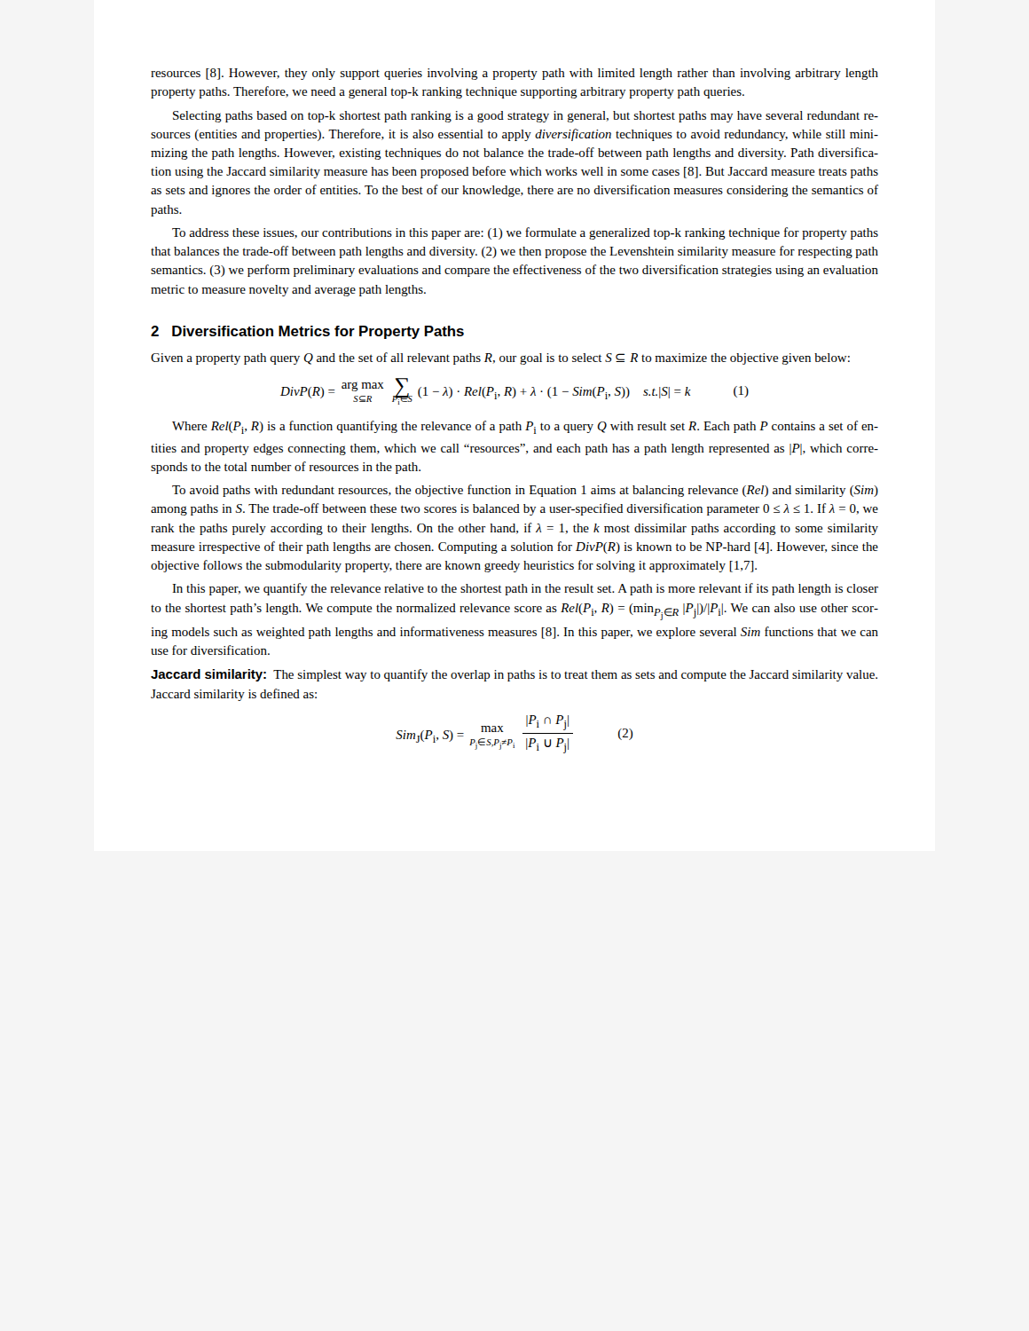resources [8]. However, they only support queries involving a property path with limited length rather than involving arbitrary length property paths. Therefore, we need a general top-k ranking technique supporting arbitrary property path queries.
Selecting paths based on top-k shortest path ranking is a good strategy in general, but shortest paths may have several redundant resources (entities and properties). Therefore, it is also essential to apply diversification techniques to avoid redundancy, while still minimizing the path lengths. However, existing techniques do not balance the trade-off between path lengths and diversity. Path diversification using the Jaccard similarity measure has been proposed before which works well in some cases [8]. But Jaccard measure treats paths as sets and ignores the order of entities. To the best of our knowledge, there are no diversification measures considering the semantics of paths.
To address these issues, our contributions in this paper are: (1) we formulate a generalized top-k ranking technique for property paths that balances the trade-off between path lengths and diversity. (2) we then propose the Levenshtein similarity measure for respecting path semantics. (3) we perform preliminary evaluations and compare the effectiveness of the two diversification strategies using an evaluation metric to measure novelty and average path lengths.
2 Diversification Metrics for Property Paths
Given a property path query Q and the set of all relevant paths R, our goal is to select S ⊆ R to maximize the objective given below:
DivP(R) = arg max S⊆R ∑Pi∈S (1 − λ) · Rel(Pi, R) + λ · (1 − Sim(Pi, S)) s.t.|S| = k
(1)
Where Rel(Pi, R) is a function quantifying the relevance of a path Pi to a query Q with result set R. Each path P contains a set of entities and property edges connecting them, which we call “resources”, and each path has a path length represented as |P|, which corresponds to the total number of resources in the path.
To avoid paths with redundant resources, the objective function in Equation 1 aims at balancing relevance (Rel) and similarity (Sim) among paths in S. The trade-off between these two scores is balanced by a user-specified diversification parameter 0 ≤ λ ≤ 1. If λ = 0, we rank the paths purely according to their lengths. On the other hand, if λ = 1, the k most dissimilar paths according to some similarity measure irrespective of their path lengths are chosen. Computing a solution for DivP(R) is known to be NP-hard [4]. However, since the objective follows the submodularity property, there are known greedy heuristics for solving it approximately [1,7].
In this paper, we quantify the relevance relative to the shortest path in the result set. A path is more relevant if its path length is closer to the shortest path’s length. We compute the normalized relevance score as Rel(Pi, R) = (minPj∈R |Pj|)/|Pi|. We can also use other scoring models such as weighted path lengths and informativeness measures [8]. In this paper, we explore several Sim functions that we can use for diversification.
Jaccard similarity: The simplest way to quantify the overlap in paths is to treat them as sets and compute the Jaccard similarity value. Jaccard similarity is defined as:
SimJ(Pi, S) = max Pj∈S,Pj≠Pi |Pi ∩ Pj||Pi ∪ Pj|
(2)